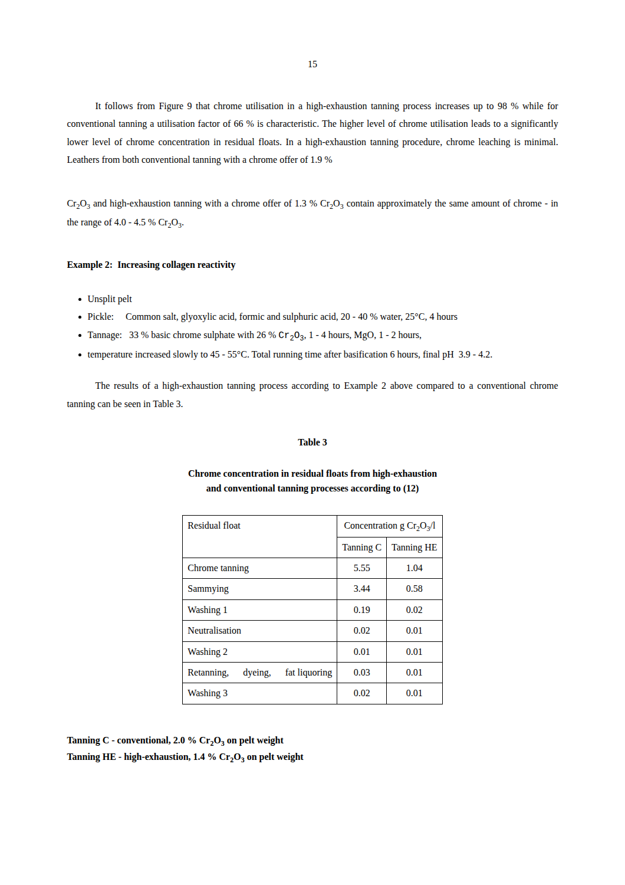15
It follows from Figure 9 that chrome utilisation in a high-exhaustion tanning process increases up to 98 % while for conventional tanning a utilisation factor of 66 % is characteristic. The higher level of chrome utilisation leads to a significantly lower level of chrome concentration in residual floats. In a high-exhaustion tanning procedure, chrome leaching is minimal. Leathers from both conventional tanning with a chrome offer of 1.9 %
Cr2O3 and high-exhaustion tanning with a chrome offer of 1.3 % Cr2O3 contain approximately the same amount of chrome - in the range of 4.0 - 4.5 % Cr2O3.
Example 2: Increasing collagen reactivity
Unsplit pelt
Pickle: Common salt, glyoxylic acid, formic and sulphuric acid, 20 - 40 % water, 25°C, 4 hours
Tannage: 33 % basic chrome sulphate with 26 % Cr2O3, 1 - 4 hours, MgO, 1 - 2 hours,
temperature increased slowly to 45 - 55°C. Total running time after basification 6 hours, final pH 3.9 - 4.2.
The results of a high-exhaustion tanning process according to Example 2 above compared to a conventional chrome tanning can be seen in Table 3.
Table 3
Chrome concentration in residual floats from high-exhaustion
and conventional tanning processes according to (12)
| Residual float | Concentration g Cr 2 O 3 /l |
| Tanning C | Tanning HE |
| Chrome tanning | 5.55 | 1.04 |
| Sammying | 3.44 | 0.58 |
| Washing 1 | 0.19 | 0.02 |
| Neutralisation | 0.02 | 0.01 |
| Washing 2 | 0.01 | 0.01 |
| Retanning, dyeing, fat liquoring | 0.03 | 0.01 |
| Washing 3 | 0.02 | 0.01 |
Tanning C - conventional, 2.0 % Cr2O3 on pelt weight
Tanning HE - high-exhaustion, 1.4 % Cr2O3 on pelt weight